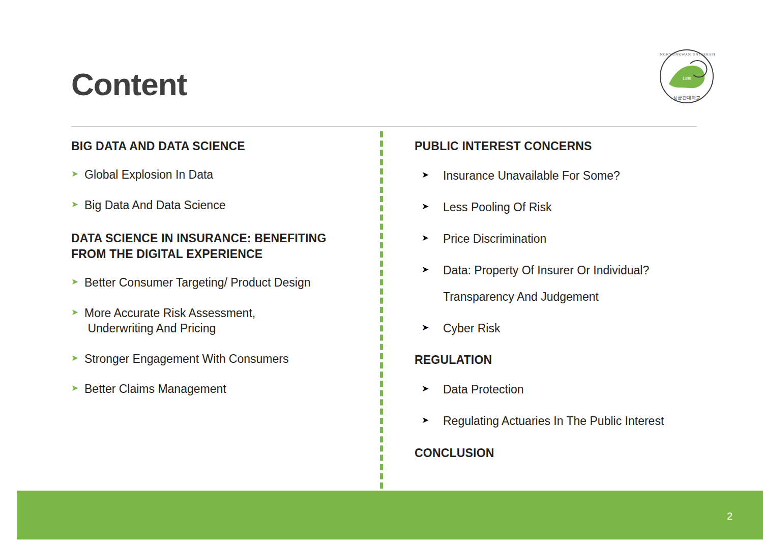1398 SUNGKYUNKWAN UNIVERSITY 성균관대학교
Content
BIG DATA AND DATA SCIENCE
Global Explosion In Data
Big Data And Data Science
DATA SCIENCE IN INSURANCE: BENEFITING
FROM THE DIGITAL EXPERIENCE
Better Consumer Targeting/ Product Design
More Accurate Risk Assessment,
Underwriting And Pricing
Stronger Engagement With Consumers
Better Claims Management
PUBLIC INTEREST CONCERNS
Insurance Unavailable For Some?
Less Pooling Of Risk
Price Discrimination
Data: Property Of Insurer Or Individual?Transparency And Judgement
Cyber Risk
REGULATION
Data Protection
Regulating Actuaries In The Public Interest
CONCLUSION
2